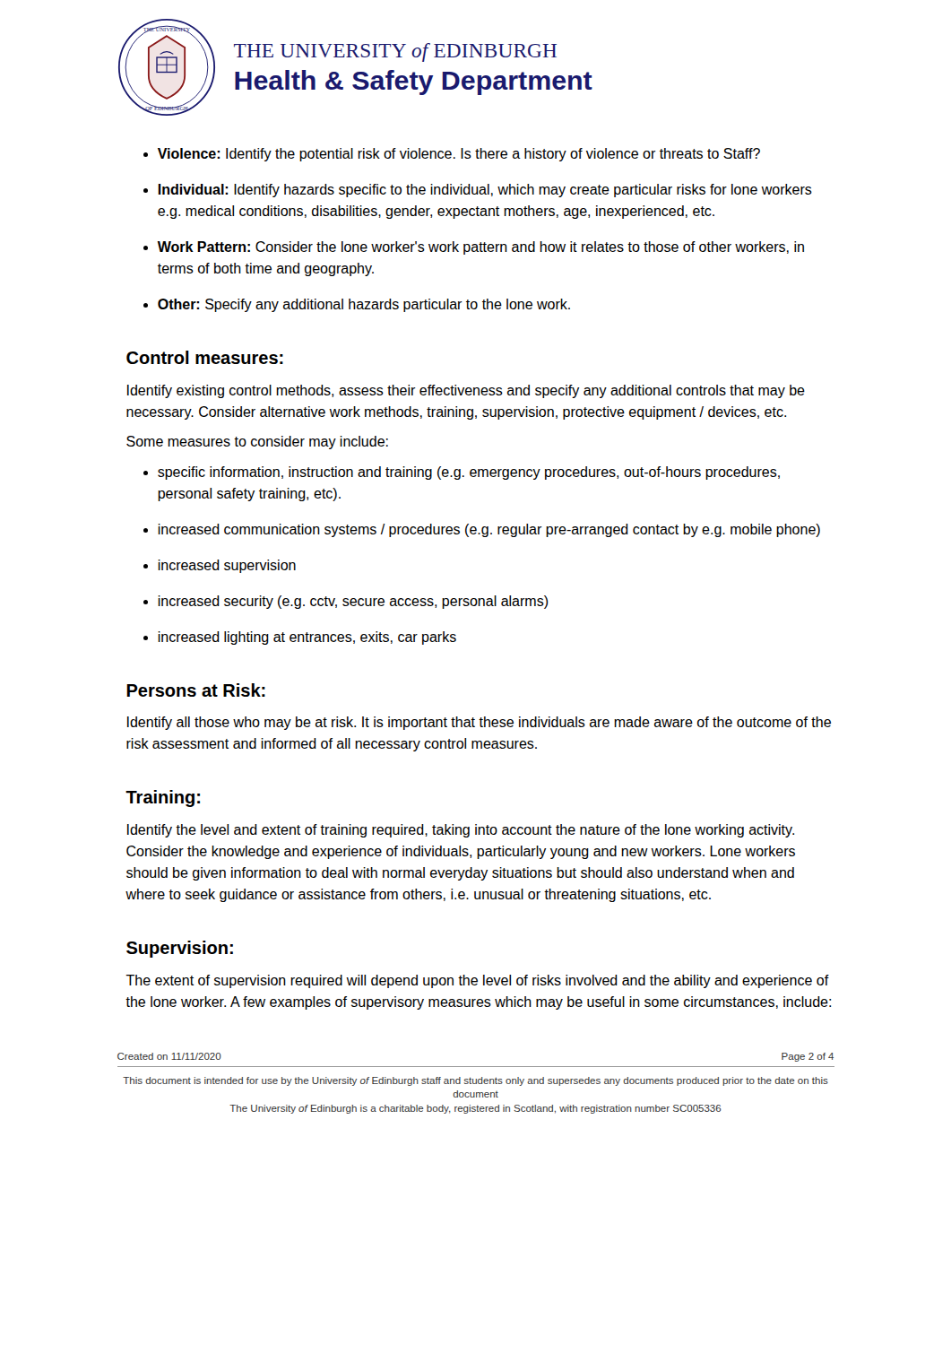THE UNIVERSITY OF EDINBURGH
THE UNIVERSITY of EDINBURGH
Health & Safety Department
Violence: Identify the potential risk of violence. Is there a history of violence or threats to Staff?
Individual: Identify hazards specific to the individual, which may create particular risks for lone workers e.g. medical conditions, disabilities, gender, expectant mothers, age, inexperienced, etc.
Work Pattern: Consider the lone worker's work pattern and how it relates to those of other workers, in terms of both time and geography.
Other: Specify any additional hazards particular to the lone work.
Control measures:
Identify existing control methods, assess their effectiveness and specify any additional controls that may be necessary. Consider alternative work methods, training, supervision, protective equipment / devices, etc.
Some measures to consider may include:
specific information, instruction and training (e.g. emergency procedures, out-of-hours procedures, personal safety training, etc).
increased communication systems / procedures (e.g. regular pre-arranged contact by e.g. mobile phone)
increased supervision
increased security (e.g. cctv, secure access, personal alarms)
increased lighting at entrances, exits, car parks
Persons at Risk:
Identify all those who may be at risk. It is important that these individuals are made aware of the outcome of the risk assessment and informed of all necessary control measures.
Training:
Identify the level and extent of training required, taking into account the nature of the lone working activity. Consider the knowledge and experience of individuals, particularly young and new workers. Lone workers should be given information to deal with normal everyday situations but should also understand when and where to seek guidance or assistance from others, i.e. unusual or threatening situations, etc.
Supervision:
The extent of supervision required will depend upon the level of risks involved and the ability and experience of the lone worker. A few examples of supervisory measures which may be useful in some circumstances, include:
Created on 11/11/2020 Page 2 of 4
This document is intended for use by the University of Edinburgh staff and students only and supersedes any documents produced prior to the date on this document
The University of Edinburgh is a charitable body, registered in Scotland, with registration number SC005336